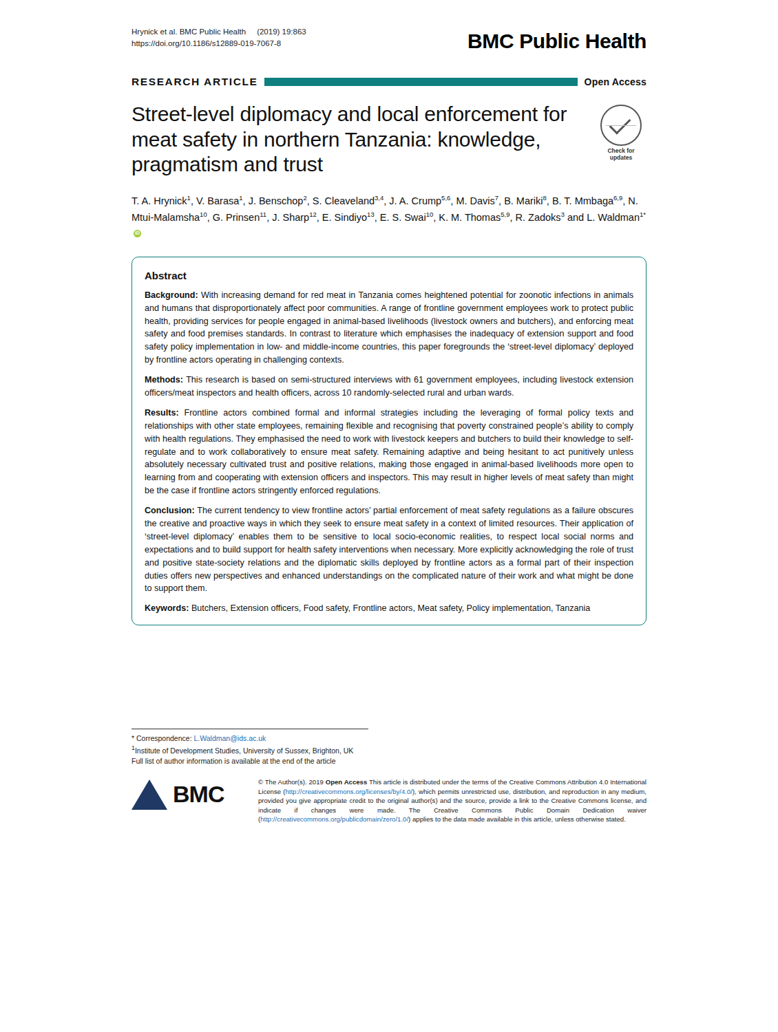Hrynick et al. BMC Public Health (2019) 19:863
https://doi.org/10.1186/s12889-019-7067-8
BMC Public Health
Research Article
Open Access
Street-level diplomacy and local enforcement for meat safety in northern Tanzania: knowledge, pragmatism and trust
Check for
updates
T. A. Hrynick1, V. Barasa1, J. Benschop2, S. Cleaveland3,4, J. A. Crump5,6, M. Davis7, B. Mariki8, B. T. Mmbaga6,9, N. Mtui-Malamsha10, G. Prinsen11, J. Sharp12, E. Sindiyo13, E. S. Swai10, K. M. Thomas5,9, R. Zadoks3 and L. Waldman1*
Abstract
Background: With increasing demand for red meat in Tanzania comes heightened potential for zoonotic infections in animals and humans that disproportionately affect poor communities. A range of frontline government employees work to protect public health, providing services for people engaged in animal-based livelihoods (livestock owners and butchers), and enforcing meat safety and food premises standards. In contrast to literature which emphasises the inadequacy of extension support and food safety policy implementation in low- and middle-income countries, this paper foregrounds the ‘street-level diplomacy’ deployed by frontline actors operating in challenging contexts.
Methods: This research is based on semi-structured interviews with 61 government employees, including livestock extension officers/meat inspectors and health officers, across 10 randomly-selected rural and urban wards.
Results: Frontline actors combined formal and informal strategies including the leveraging of formal policy texts and relationships with other state employees, remaining flexible and recognising that poverty constrained people’s ability to comply with health regulations. They emphasised the need to work with livestock keepers and butchers to build their knowledge to self-regulate and to work collaboratively to ensure meat safety. Remaining adaptive and being hesitant to act punitively unless absolutely necessary cultivated trust and positive relations, making those engaged in animal-based livelihoods more open to learning from and cooperating with extension officers and inspectors. This may result in higher levels of meat safety than might be the case if frontline actors stringently enforced regulations.
Conclusion: The current tendency to view frontline actors’ partial enforcement of meat safety regulations as a failure obscures the creative and proactive ways in which they seek to ensure meat safety in a context of limited resources. Their application of ‘street-level diplomacy’ enables them to be sensitive to local socio-economic realities, to respect local social norms and expectations and to build support for health safety interventions when necessary. More explicitly acknowledging the role of trust and positive state-society relations and the diplomatic skills deployed by frontline actors as a formal part of their inspection duties offers new perspectives and enhanced understandings on the complicated nature of their work and what might be done to support them.
Keywords: Butchers, Extension officers, Food safety, Frontline actors, Meat safety, Policy implementation, Tanzania
* Correspondence: L.Waldman@ids.ac.uk
1Institute of Development Studies, University of Sussex, Brighton, UK
Full list of author information is available at the end of the article
BMC
© The Author(s). 2019 Open Access This article is distributed under the terms of the Creative Commons Attribution 4.0 International License (http://creativecommons.org/licenses/by/4.0/), which permits unrestricted use, distribution, and reproduction in any medium, provided you give appropriate credit to the original author(s) and the source, provide a link to the Creative Commons license, and indicate if changes were made. The Creative Commons Public Domain Dedication waiver (http://creativecommons.org/publicdomain/zero/1.0/) applies to the data made available in this article, unless otherwise stated.